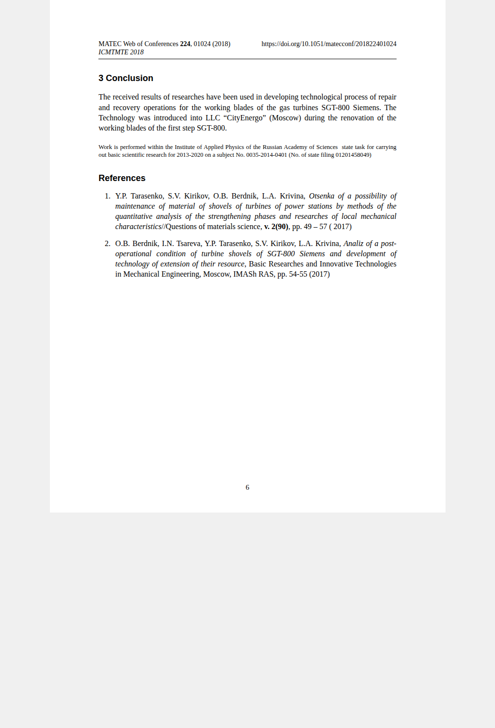MATEC Web of Conferences 224, 01024 (2018)
https://doi.org/10.1051/matecconf/201822401024
ICMTMTE 2018
3 Conclusion
The received results of researches have been used in developing technological process of repair and recovery operations for the working blades of the gas turbines SGT-800 Siemens. The Technology was introduced into LLC “CityEnergo” (Moscow) during the renovation of the working blades of the first step SGT-800.
Work is performed within the Institute of Applied Physics of the Russian Academy of Sciences state task for carrying out basic scientific research for 2013-2020 on a subject No. 0035-2014-0401 (No. of state filing 01201458049)
References
Y.P. Tarasenko, S.V. Kirikov, O.B. Berdnik, L.A. Krivina, Otsenka of a possibility of maintenance of material of shovels of turbines of power stations by methods of the quantitative analysis of the strengthening phases and researches of local mechanical characteristics//Questions of materials science, v. 2(90), pp. 49 – 57 ( 2017)
O.B. Berdnik, I.N. Tsareva, Y.P. Tarasenko, S.V. Kirikov, L.A. Krivina, Analiz of a post-operational condition of turbine shovels of SGT-800 Siemens and development of technology of extension of their resource, Basic Researches and Innovative Technologies in Mechanical Engineering, Moscow, IMASh RAS, pp. 54-55 (2017)
6